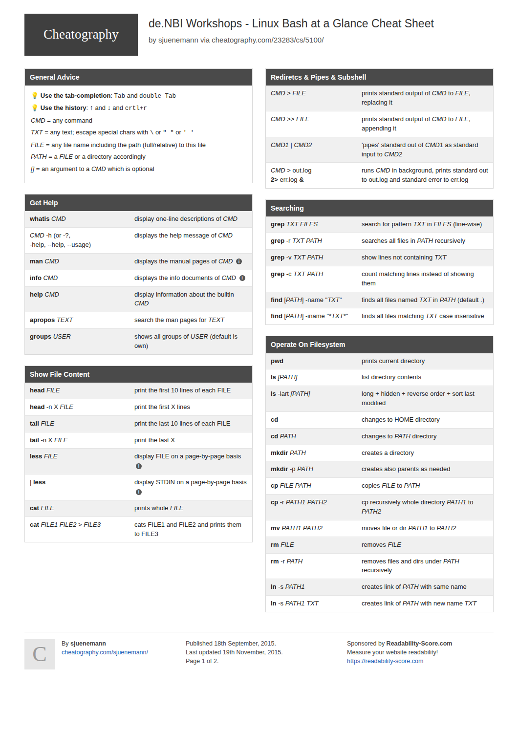Cheatography
de.NBI Workshops - Linux Bash at a Glance Cheat Sheet
by sjuenemann via cheatography.com/23283/cs/5100/
General Advice
💡 Use the tab-completion: Tab and double Tab
💡 Use the history: ↑ and ↓ and crtl+r
CMD = any command
TXT = any text; escape special chars with \ or " " or ' '
FILE = any file name including the path (full/relative) to this file
PATH = a FILE or a directory accordingly
[] = an argument to a CMD which is optional
Get Help
| whatis CMD | display one-line descriptions of CMD |
| CMD -h (or -?, -help, --help, --usage) | displays the help message of CMD |
| man CMD | displays the manual pages of CMD i |
| info CMD | displays the info documents of CMD i |
| help CMD | display information about the builtin CMD |
| apropos TEXT | search the man pages for TEXT |
| groups USER | shows all groups of USER (default is own) |
Show File Content
| head FILE | print the first 10 lines of each FILE |
| head -n X FILE | print the first X lines |
| tail FILE | print the last 10 lines of each FILE |
| tail -n X FILE | print the last X |
| less FILE | display FILE on a page-by-page basis i |
| / less | display STDIN on a page-by-page basis i |
| cat FILE | prints whole FILE |
| cat FILE1 FILE2 > FILE3 | cats FILE1 and FILE2 and prints them to FILE3 |
Rediretcs & Pipes & Subshell
| CMD > FILE | prints standard output of CMD to FILE , replacing it |
| CMD >> FILE | prints standard output of CMD to FILE , appending it |
| CMD1 / CMD2 | 'pipes' standard out of CMD1 as standard input to CMD2 |
| CMD > out.log 2> err.log & | runs CMD in background, prints standard out to out.log and standard error to err.log |
Searching
| grep TXT FILES | search for pattern TXT in FILES (line-wise) |
| grep -r TXT PATH | searches all files in PATH recursively |
| grep -v TXT PATH | show lines not containing TXT |
| grep -c TXT PATH | count matching lines instead of showing them |
| find [ PATH ] -name " TXT " | finds all files named TXT in PATH (default .) |
| find [ PATH ] -iname "* TXT *" | finds all files matching TXT case insensitive |
Operate On Filesystem
| pwd | prints current directory |
| ls [PATH] | list directory contents |
| ls -lart [PATH] | long + hidden + reverse order + sort last modified |
| cd | changes to HOME directory |
| cd PATH | changes to PATH directory |
| mkdir PATH | creates a directory |
| mkdir -p PATH | creates also parents as needed |
| cp FILE PATH | copies FILE to PATH |
| cp -r PATH1 PATH2 | cp recursively whole directory PATH1 to PATH2 |
| mv PATH1 PATH2 | moves file or dir PATH1 to PATH2 |
| rm FILE | removes FILE |
| rm -r PATH | removes files and dirs under PATH recursively |
| ln -s PATH1 | creates link of PATH with same name |
| ln -s PATH1 TXT | creates link of PATH with new name TXT |
C
By sjuenemann
cheatography.com/sjuenemann/
Published 18th September, 2015.
Last updated 19th November, 2015.
Page 1 of 2.
Sponsored by Readability-Score.com
Measure your website readability!
https://readability-score.com